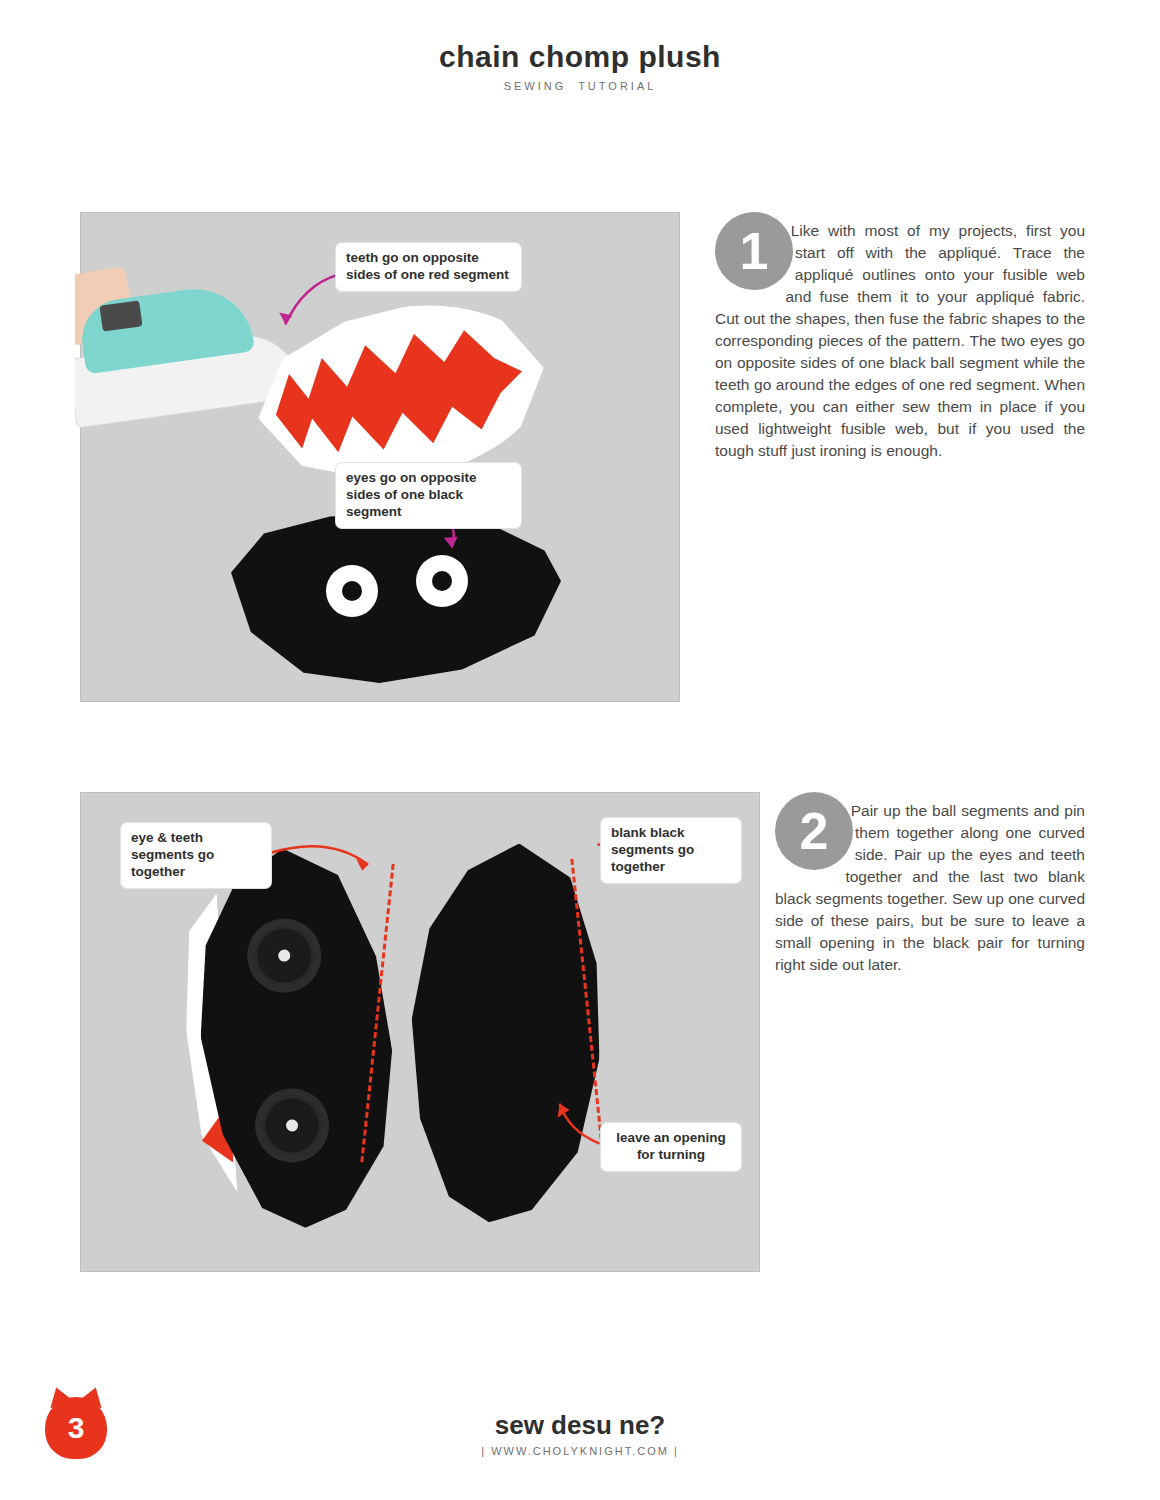chain chomp plush
sewing tutorial
1
teeth go on opposite sides of one red segment
eyes go on opposite sides of one black segment
Like with most of my projects, first you start off with the appliqué. Trace the appliqué outlines onto your fusible web and fuse them it to your appliqué fabric. Cut out the shapes, then fuse the fabric shapes to the corresponding pieces of the pattern. The two eyes go on opposite sides of one black ball segment while the teeth go around the edges of one red segment. When complete, you can either sew them in place if you used lightweight fusible web, but if you used the tough stuff just ironing is enough.
2
eye & teeth segments go together
blank black segments go together
leave an opening for turning
Pair up the ball segments and pin them together along one curved side. Pair up the eyes and teeth together and the last two blank black segments together. Sew up one curved side of these pairs, but be sure to leave a small opening in the black pair for turning right side out later.
sew desu ne?
| www.cholyknight.com |
3